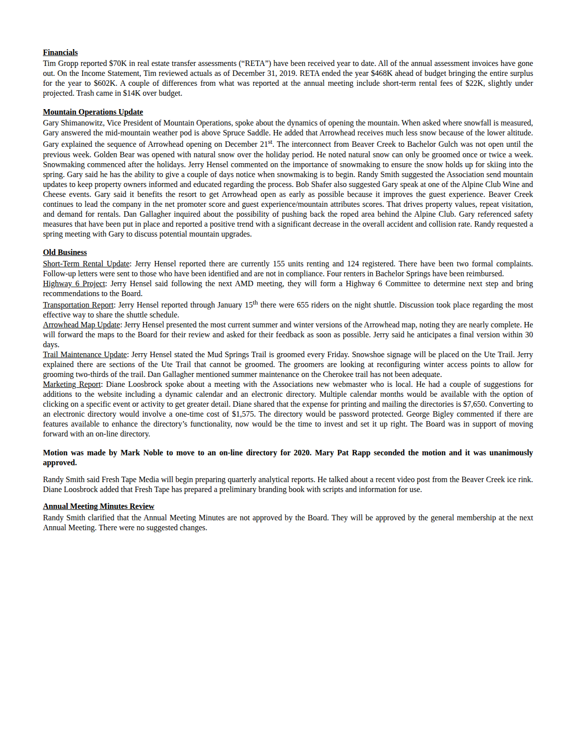Financials
Tim Gropp reported $70K in real estate transfer assessments (“RETA”) have been received year to date. All of the annual assessment invoices have gone out. On the Income Statement, Tim reviewed actuals as of December 31, 2019. RETA ended the year $468K ahead of budget bringing the entire surplus for the year to $602K. A couple of differences from what was reported at the annual meeting include short-term rental fees of $22K, slightly under projected. Trash came in $14K over budget.
Mountain Operations Update
Gary Shimanowitz, Vice President of Mountain Operations, spoke about the dynamics of opening the mountain. When asked where snowfall is measured, Gary answered the mid-mountain weather pod is above Spruce Saddle. He added that Arrowhead receives much less snow because of the lower altitude. Gary explained the sequence of Arrowhead opening on December 21st. The interconnect from Beaver Creek to Bachelor Gulch was not open until the previous week. Golden Bear was opened with natural snow over the holiday period. He noted natural snow can only be groomed once or twice a week. Snowmaking commenced after the holidays. Jerry Hensel commented on the importance of snowmaking to ensure the snow holds up for skiing into the spring. Gary said he has the ability to give a couple of days notice when snowmaking is to begin. Randy Smith suggested the Association send mountain updates to keep property owners informed and educated regarding the process. Bob Shafer also suggested Gary speak at one of the Alpine Club Wine and Cheese events. Gary said it benefits the resort to get Arrowhead open as early as possible because it improves the guest experience. Beaver Creek continues to lead the company in the net promoter score and guest experience/mountain attributes scores. That drives property values, repeat visitation, and demand for rentals. Dan Gallagher inquired about the possibility of pushing back the roped area behind the Alpine Club. Gary referenced safety measures that have been put in place and reported a positive trend with a significant decrease in the overall accident and collision rate. Randy requested a spring meeting with Gary to discuss potential mountain upgrades.
Old Business
Short-Term Rental Update: Jerry Hensel reported there are currently 155 units renting and 124 registered. There have been two formal complaints. Follow-up letters were sent to those who have been identified and are not in compliance. Four renters in Bachelor Springs have been reimbursed.
Highway 6 Project: Jerry Hensel said following the next AMD meeting, they will form a Highway 6 Committee to determine next step and bring recommendations to the Board.
Transportation Report: Jerry Hensel reported through January 15th there were 655 riders on the night shuttle. Discussion took place regarding the most effective way to share the shuttle schedule.
Arrowhead Map Update: Jerry Hensel presented the most current summer and winter versions of the Arrowhead map, noting they are nearly complete. He will forward the maps to the Board for their review and asked for their feedback as soon as possible. Jerry said he anticipates a final version within 30 days.
Trail Maintenance Update: Jerry Hensel stated the Mud Springs Trail is groomed every Friday. Snowshoe signage will be placed on the Ute Trail. Jerry explained there are sections of the Ute Trail that cannot be groomed. The groomers are looking at reconfiguring winter access points to allow for grooming two-thirds of the trail. Dan Gallagher mentioned summer maintenance on the Cherokee trail has not been adequate.
Marketing Report: Diane Loosbrock spoke about a meeting with the Associations new webmaster who is local. He had a couple of suggestions for additions to the website including a dynamic calendar and an electronic directory. Multiple calendar months would be available with the option of clicking on a specific event or activity to get greater detail. Diane shared that the expense for printing and mailing the directories is $7,650. Converting to an electronic directory would involve a one-time cost of $1,575. The directory would be password protected. George Bigley commented if there are features available to enhance the directory’s functionality, now would be the time to invest and set it up right. The Board was in support of moving forward with an on-line directory.
Motion was made by Mark Noble to move to an on-line directory for 2020. Mary Pat Rapp seconded the motion and it was unanimously approved.
Randy Smith said Fresh Tape Media will begin preparing quarterly analytical reports. He talked about a recent video post from the Beaver Creek ice rink. Diane Loosbrock added that Fresh Tape has prepared a preliminary branding book with scripts and information for use.
Annual Meeting Minutes Review
Randy Smith clarified that the Annual Meeting Minutes are not approved by the Board. They will be approved by the general membership at the next Annual Meeting. There were no suggested changes.